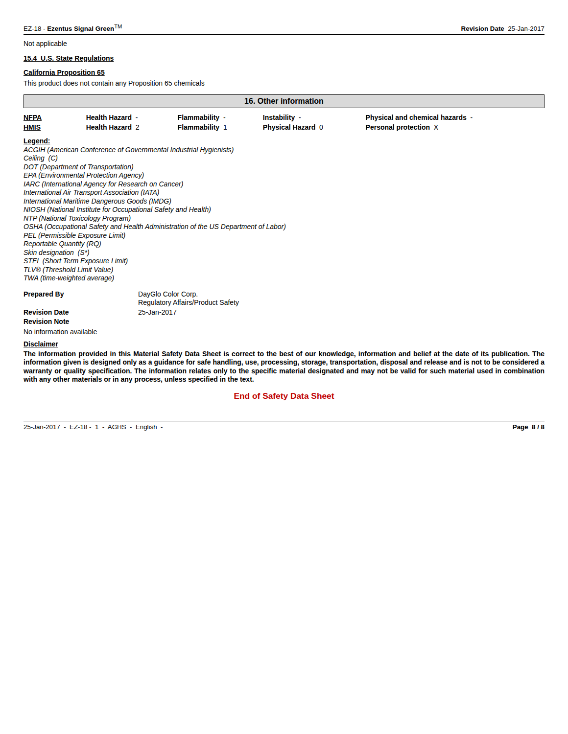EZ-18 - Ezentus Signal GreenTM
Revision Date 25-Jan-2017
Not applicable
15.4 U.S. State Regulations
California Proposition 65
This product does not contain any Proposition 65 chemicals
16. Other information
| NFPA | Health Hazard - | Flammability - | Instability - | Physical and chemical hazards - |
| HMIS | Health Hazard 2 | Flammability 1 | Physical Hazard 0 | Personal protection X |
Legend:
ACGIH (American Conference of Governmental Industrial Hygienists)
Ceiling (C)
DOT (Department of Transportation)
EPA (Environmental Protection Agency)
IARC (International Agency for Research on Cancer)
International Air Transport Association (IATA)
International Maritime Dangerous Goods (IMDG)
NIOSH (National Institute for Occupational Safety and Health)
NTP (National Toxicology Program)
OSHA (Occupational Safety and Health Administration of the US Department of Labor)
PEL (Permissible Exposure Limit)
Reportable Quantity (RQ)
Skin designation (S*)
STEL (Short Term Exposure Limit)
TLV® (Threshold Limit Value)
TWA (time-weighted average)
| Prepared By | DayGlo Color Corp. Regulatory Affairs/Product Safety |
| Revision Date | 25-Jan-2017 |
| Revision Note | |
No information available
Disclaimer
The information provided in this Material Safety Data Sheet is correct to the best of our knowledge, information and belief at the date of its publication. The information given is designed only as a guidance for safe handling, use, processing, storage, transportation, disposal and release and is not to be considered a warranty or quality specification. The information relates only to the specific material designated and may not be valid for such material used in combination with any other materials or in any process, unless specified in the text.
End of Safety Data Sheet
25-Jan-2017 - EZ-18 - 1 - AGHS - English -
Page 8 / 8